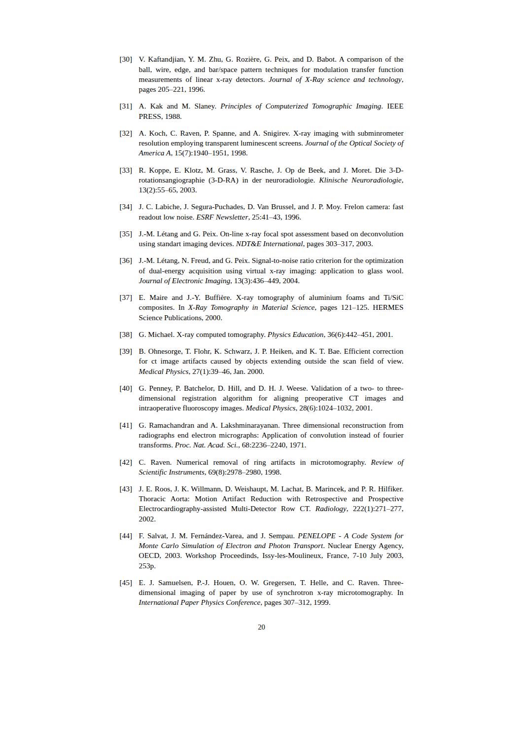[30] V. Kaftandjian, Y. M. Zhu, G. Rozière, G. Peix, and D. Babot. A comparison of the ball, wire, edge, and bar/space pattern techniques for modulation transfer function measurements of linear x-ray detectors. Journal of X-Ray science and technology, pages 205–221, 1996.
[31] A. Kak and M. Slaney. Principles of Computerized Tomographic Imaging. IEEE PRESS, 1988.
[32] A. Koch, C. Raven, P. Spanne, and A. Snigirev. X-ray imaging with subminrometer resolution employing transparent luminescent screens. Journal of the Optical Society of America A, 15(7):1940–1951, 1998.
[33] R. Koppe, E. Klotz, M. Grass, V. Rasche, J. Op de Beek, and J. Moret. Die 3-D-rotationsangiographie (3-D-RA) in der neuroradiologie. Klinische Neuroradiologie, 13(2):55–65, 2003.
[34] J. C. Labiche, J. Segura-Puchades, D. Van Brussel, and J. P. Moy. Frelon camera: fast readout low noise. ESRF Newsletter, 25:41–43, 1996.
[35] J.-M. Létang and G. Peix. On-line x-ray focal spot assessment based on deconvolution using standart imaging devices. NDT&E International, pages 303–317, 2003.
[36] J.-M. Létang, N. Freud, and G. Peix. Signal-to-noise ratio criterion for the optimization of dual-energy acquisition using virtual x-ray imaging: application to glass wool. Journal of Electronic Imaging, 13(3):436–449, 2004.
[37] E. Maire and J.-Y. Buffière. X-ray tomography of aluminium foams and Ti/SiC composites. In X-Ray Tomography in Material Science, pages 121–125. HERMES Science Publications, 2000.
[38] G. Michael. X-ray computed tomography. Physics Education, 36(6):442–451, 2001.
[39] B. Ohnesorge, T. Flohr, K. Schwarz, J. P. Heiken, and K. T. Bae. Efficient correction for ct image artifacts caused by objects extending outside the scan field of view. Medical Physics, 27(1):39–46, Jan. 2000.
[40] G. Penney, P. Batchelor, D. Hill, and D. H. J. Weese. Validation of a two- to three-dimensional registration algorithm for aligning preoperative CT images and intraoperative fluoroscopy images. Medical Physics, 28(6):1024–1032, 2001.
[41] G. Ramachandran and A. Lakshminarayanan. Three dimensional reconstruction from radiographs end electron micrographs: Application of convolution instead of fourier transforms. Proc. Nat. Acad. Sci., 68:2236–2240, 1971.
[42] C. Raven. Numerical removal of ring artifacts in microtomography. Review of Scientific Instruments, 69(8):2978–2980, 1998.
[43] J. E. Roos, J. K. Willmann, D. Weishaupt, M. Lachat, B. Marincek, and P. R. Hilfiker. Thoracic Aorta: Motion Artifact Reduction with Retrospective and Prospective Electrocardiography-assisted Multi-Detector Row CT. Radiology, 222(1):271–277, 2002.
[44] F. Salvat, J. M. Fernández-Varea, and J. Sempau. PENELOPE - A Code System for Monte Carlo Simulation of Electron and Photon Transport. Nuclear Energy Agency, OECD, 2003. Workshop Proceedinds, Issy-les-Moulineux, France, 7-10 July 2003, 253p.
[45] E. J. Samuelsen, P.-J. Houen, O. W. Gregersen, T. Helle, and C. Raven. Three-dimensional imaging of paper by use of synchrotron x-ray microtomography. In International Paper Physics Conference, pages 307–312, 1999.
20